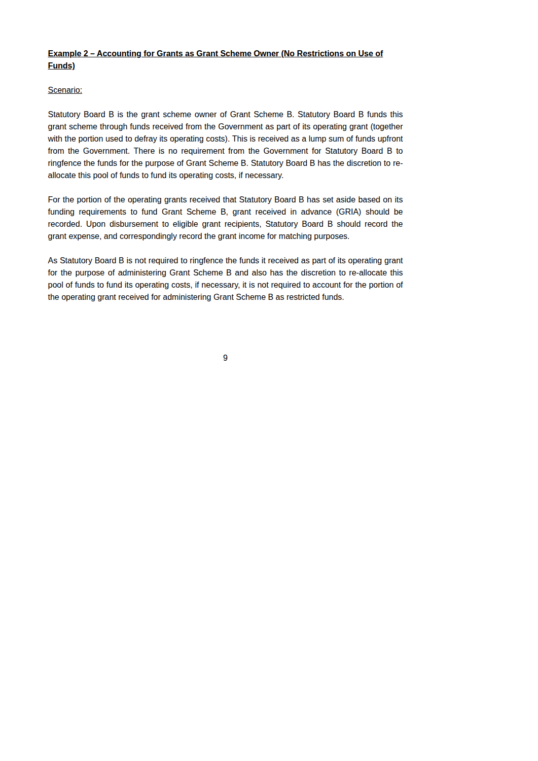Example 2 – Accounting for Grants as Grant Scheme Owner (No Restrictions on Use of Funds)
Scenario:
Statutory Board B is the grant scheme owner of Grant Scheme B. Statutory Board B funds this grant scheme through funds received from the Government as part of its operating grant (together with the portion used to defray its operating costs). This is received as a lump sum of funds upfront from the Government. There is no requirement from the Government for Statutory Board B to ringfence the funds for the purpose of Grant Scheme B. Statutory Board B has the discretion to re-allocate this pool of funds to fund its operating costs, if necessary.
For the portion of the operating grants received that Statutory Board B has set aside based on its funding requirements to fund Grant Scheme B, grant received in advance (GRIA) should be recorded. Upon disbursement to eligible grant recipients, Statutory Board B should record the grant expense, and correspondingly record the grant income for matching purposes.
As Statutory Board B is not required to ringfence the funds it received as part of its operating grant for the purpose of administering Grant Scheme B and also has the discretion to re-allocate this pool of funds to fund its operating costs, if necessary, it is not required to account for the portion of the operating grant received for administering Grant Scheme B as restricted funds.
9